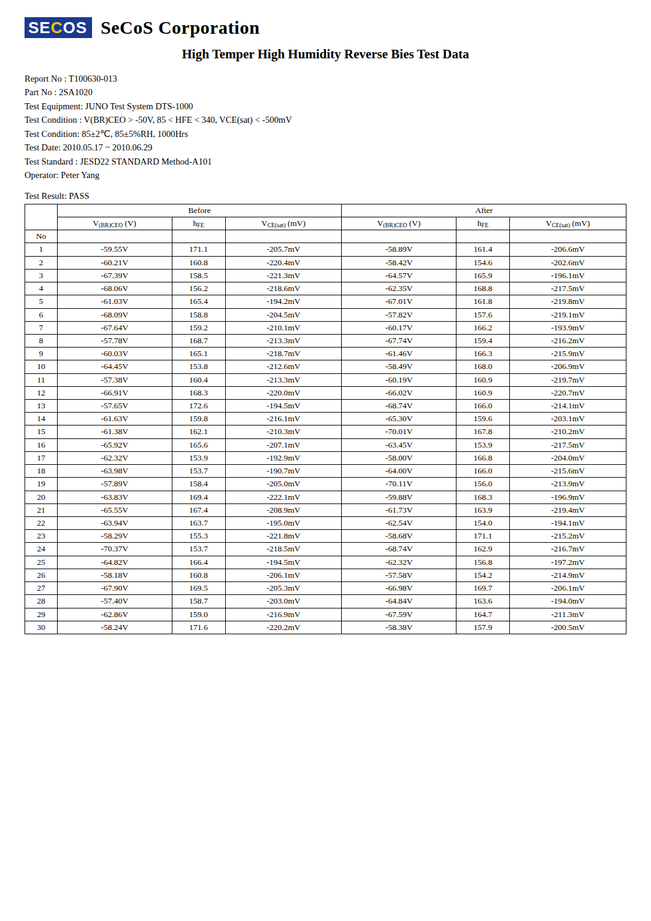SECOS SeCoS Corporation
High Temper High Humidity Reverse Bies Test Data
Report No : T100630-013
Part No : 2SA1020
Test Equipment: JUNO Test System DTS-1000
Test Condition : V(BR)CEO > -50V, 85 < HFE < 340, VCE(sat) < -500mV
Test Condition: 85±2℃, 85±5%RH, 1000Hrs
Test Date: 2010.05.17 ~ 2010.06.29
Test Standard : JESD22 STANDARD Method-A101
Operator: Peter Yang
Test Result: PASS
| | Before | After |
| --- | --- | --- |
| V (BR)CEO (V) | h FE | V CE(sat) (mV) | V (BR)CEO (V) | h FE | V CE(sat) (mV) |
| No | | | | | | |
| 1 | -59.55V | 171.1 | -205.7mV | -58.89V | 161.4 | -206.6mV |
| 2 | -60.21V | 160.8 | -220.4mV | -58.42V | 154.6 | -202.6mV |
| 3 | -67.39V | 158.5 | -221.3mV | -64.57V | 165.9 | -196.1mV |
| 4 | -68.06V | 156.2 | -218.6mV | -62.35V | 168.8 | -217.5mV |
| 5 | -61.03V | 165.4 | -194.2mV | -67.01V | 161.8 | -219.8mV |
| 6 | -68.09V | 158.8 | -204.5mV | -57.82V | 157.6 | -219.1mV |
| 7 | -67.64V | 159.2 | -210.1mV | -60.17V | 166.2 | -193.9mV |
| 8 | -57.78V | 168.7 | -213.3mV | -67.74V | 159.4 | -216.2mV |
| 9 | -60.03V | 165.1 | -218.7mV | -61.46V | 166.3 | -215.9mV |
| 10 | -64.45V | 153.8 | -212.6mV | -58.49V | 168.0 | -206.9mV |
| 11 | -57.38V | 160.4 | -213.3mV | -60.19V | 160.9 | -219.7mV |
| 12 | -66.91V | 168.3 | -220.0mV | -66.02V | 160.9 | -220.7mV |
| 13 | -57.65V | 172.6 | -194.5mV | -68.74V | 166.0 | -214.1mV |
| 14 | -61.63V | 159.8 | -216.1mV | -65.30V | 159.6 | -203.1mV |
| 15 | -61.38V | 162.1 | -210.3mV | -70.01V | 167.8 | -210.2mV |
| 16 | -65.92V | 165.6 | -207.1mV | -63.45V | 153.9 | -217.5mV |
| 17 | -62.32V | 153.9 | -192.9mV | -58.00V | 166.8 | -204.0mV |
| 18 | -63.98V | 153.7 | -190.7mV | -64.00V | 166.0 | -215.6mV |
| 19 | -57.89V | 158.4 | -205.0mV | -70.11V | 156.0 | -213.9mV |
| 20 | -63.83V | 169.4 | -222.1mV | -59.88V | 168.3 | -196.9mV |
| 21 | -65.55V | 167.4 | -208.9mV | -61.73V | 163.9 | -219.4mV |
| 22 | -63.94V | 163.7 | -195.0mV | -62.54V | 154.0 | -194.1mV |
| 23 | -58.29V | 155.3 | -221.8mV | -58.68V | 171.1 | -215.2mV |
| 24 | -70.37V | 153.7 | -218.5mV | -68.74V | 162.9 | -216.7mV |
| 25 | -64.82V | 166.4 | -194.5mV | -62.32V | 156.8 | -197.2mV |
| 26 | -58.18V | 160.8 | -206.1mV | -57.58V | 154.2 | -214.9mV |
| 27 | -67.90V | 169.5 | -205.3mV | -66.98V | 169.7 | -206.1mV |
| 28 | -57.40V | 158.7 | -203.0mV | -64.84V | 163.6 | -194.0mV |
| 29 | -62.86V | 159.0 | -216.9mV | -67.59V | 164.7 | -211.3mV |
| 30 | -58.24V | 171.6 | -220.2mV | -58.38V | 157.9 | -200.5mV |